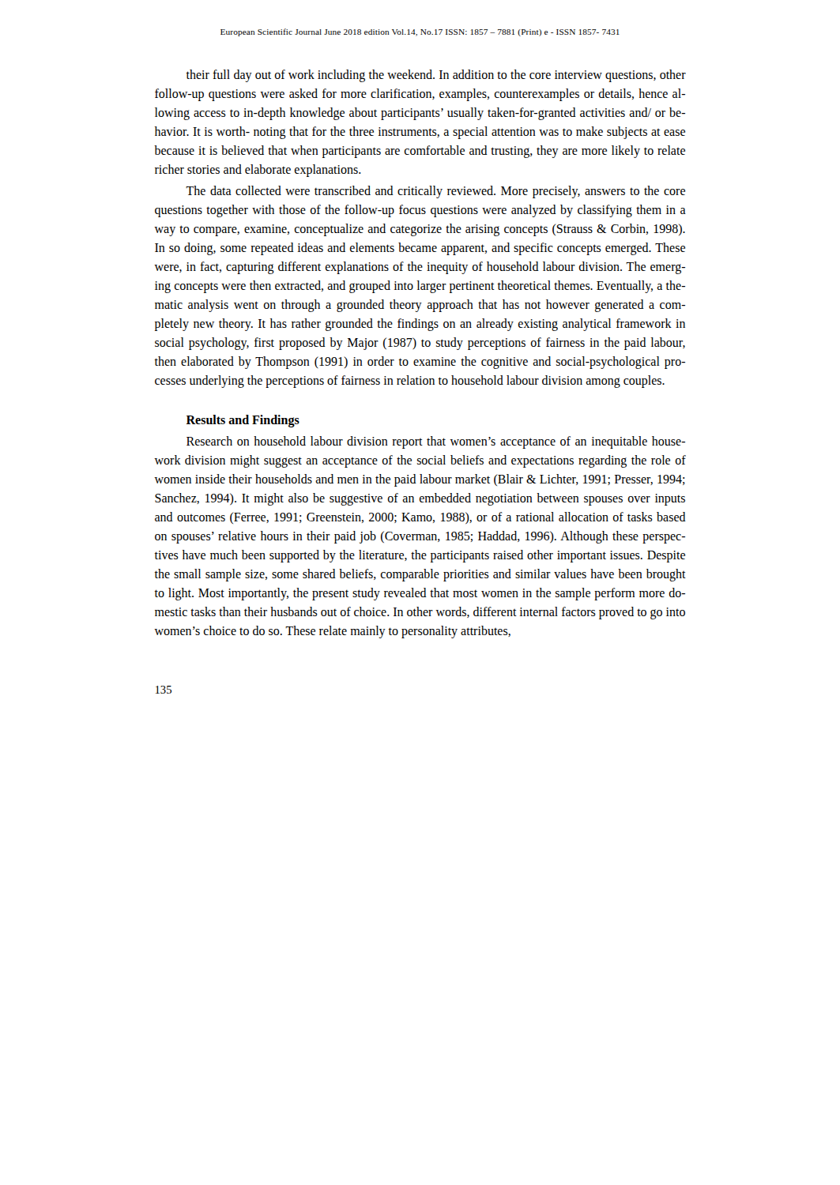European Scientific Journal June 2018 edition Vol.14, No.17 ISSN: 1857 – 7881 (Print) e - ISSN 1857- 7431
their full day out of work including the weekend. In addition to the core interview questions, other follow-up questions were asked for more clarification, examples, counterexamples or details, hence allowing access to in-depth knowledge about participants’ usually taken-for-granted activities and/ or behavior. It is worth- noting that for the three instruments, a special attention was to make subjects at ease because it is believed that when participants are comfortable and trusting, they are more likely to relate richer stories and elaborate explanations.
The data collected were transcribed and critically reviewed. More precisely, answers to the core questions together with those of the follow-up focus questions were analyzed by classifying them in a way to compare, examine, conceptualize and categorize the arising concepts (Strauss & Corbin, 1998). In so doing, some repeated ideas and elements became apparent, and specific concepts emerged. These were, in fact, capturing different explanations of the inequity of household labour division. The emerging concepts were then extracted, and grouped into larger pertinent theoretical themes. Eventually, a thematic analysis went on through a grounded theory approach that has not however generated a completely new theory. It has rather grounded the findings on an already existing analytical framework in social psychology, first proposed by Major (1987) to study perceptions of fairness in the paid labour, then elaborated by Thompson (1991) in order to examine the cognitive and social-psychological processes underlying the perceptions of fairness in relation to household labour division among couples.
Results and Findings
Research on household labour division report that women’s acceptance of an inequitable housework division might suggest an acceptance of the social beliefs and expectations regarding the role of women inside their households and men in the paid labour market (Blair & Lichter, 1991; Presser, 1994; Sanchez, 1994). It might also be suggestive of an embedded negotiation between spouses over inputs and outcomes (Ferree, 1991; Greenstein, 2000; Kamo, 1988), or of a rational allocation of tasks based on spouses’ relative hours in their paid job (Coverman, 1985; Haddad, 1996). Although these perspectives have much been supported by the literature, the participants raised other important issues. Despite the small sample size, some shared beliefs, comparable priorities and similar values have been brought to light. Most importantly, the present study revealed that most women in the sample perform more domestic tasks than their husbands out of choice. In other words, different internal factors proved to go into women’s choice to do so. These relate mainly to personality attributes,
135